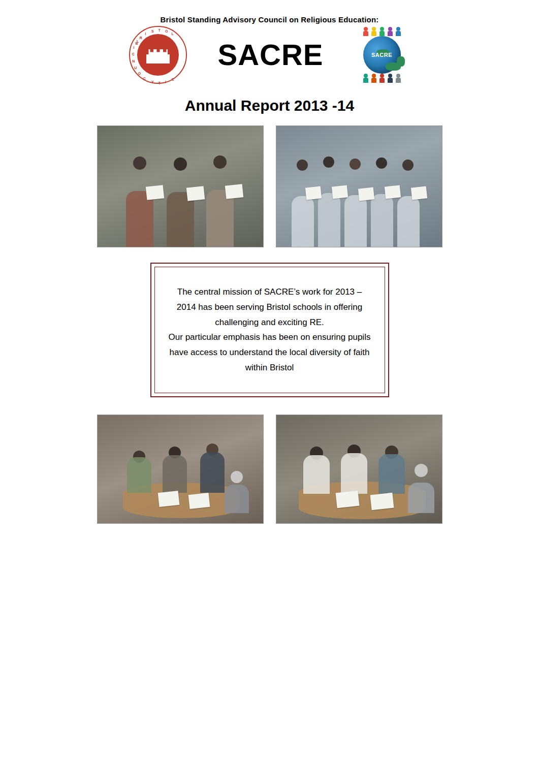Bristol Standing Advisory Council on Religious Education:
B R I S T O L C I T Y C O U N C I L
SACRE
Annual Report 2013 -14
The central mission of SACRE’s work for 2013 – 2014 has been serving Bristol schools in offering challenging and exciting RE.
Our particular emphasis has been on ensuring pupils have access to understand the local diversity of faith within Bristol